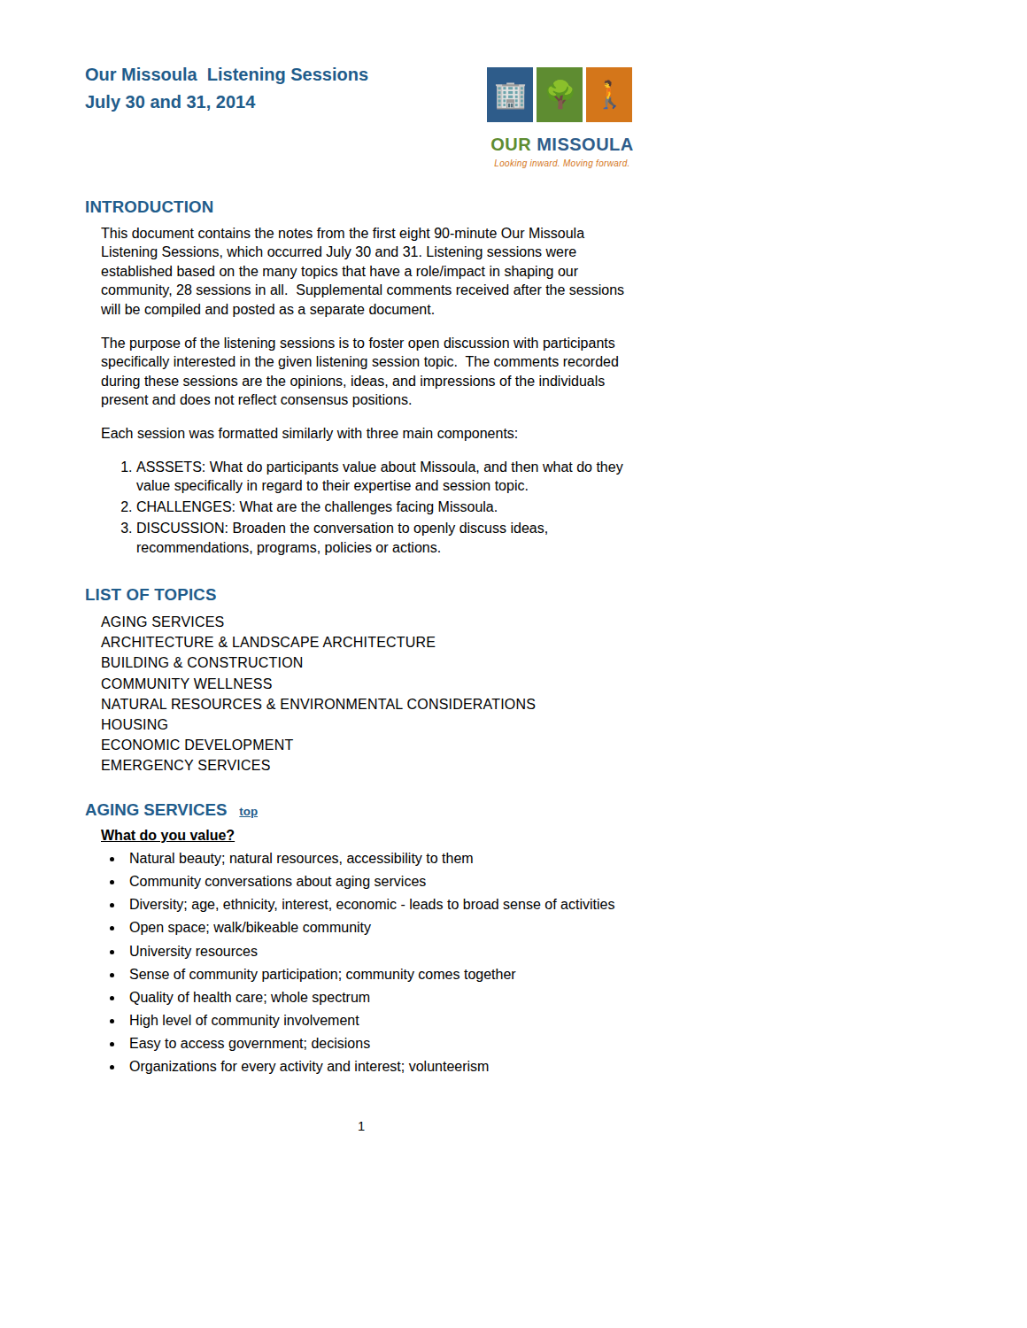Our Missoula Listening Sessions
July 30 and 31, 2014
🏢 🌳 🚶
OUR MISSOULA
Looking inward. Moving forward.
INTRODUCTION
This document contains the notes from the first eight 90-minute Our Missoula Listening Sessions, which occurred July 30 and 31. Listening sessions were established based on the many topics that have a role/impact in shaping our community, 28 sessions in all. Supplemental comments received after the sessions will be compiled and posted as a separate document.
The purpose of the listening sessions is to foster open discussion with participants specifically interested in the given listening session topic. The comments recorded during these sessions are the opinions, ideas, and impressions of the individuals present and does not reflect consensus positions.
Each session was formatted similarly with three main components:
ASSSETS: What do participants value about Missoula, and then what do they value specifically in regard to their expertise and session topic.
CHALLENGES: What are the challenges facing Missoula.
DISCUSSION: Broaden the conversation to openly discuss ideas, recommendations, programs, policies or actions.
LIST OF TOPICS
AGING SERVICES
ARCHITECTURE & LANDSCAPE ARCHITECTURE
BUILDING & CONSTRUCTION
COMMUNITY WELLNESS
NATURAL RESOURCES & ENVIRONMENTAL CONSIDERATIONS
HOUSING
ECONOMIC DEVELOPMENT
EMERGENCY SERVICES
AGING SERVICES
top
What do you value?
Natural beauty; natural resources, accessibility to them
Community conversations about aging services
Diversity; age, ethnicity, interest, economic - leads to broad sense of activities
Open space; walk/bikeable community
University resources
Sense of community participation; community comes together
Quality of health care; whole spectrum
High level of community involvement
Easy to access government; decisions
Organizations for every activity and interest; volunteerism
1